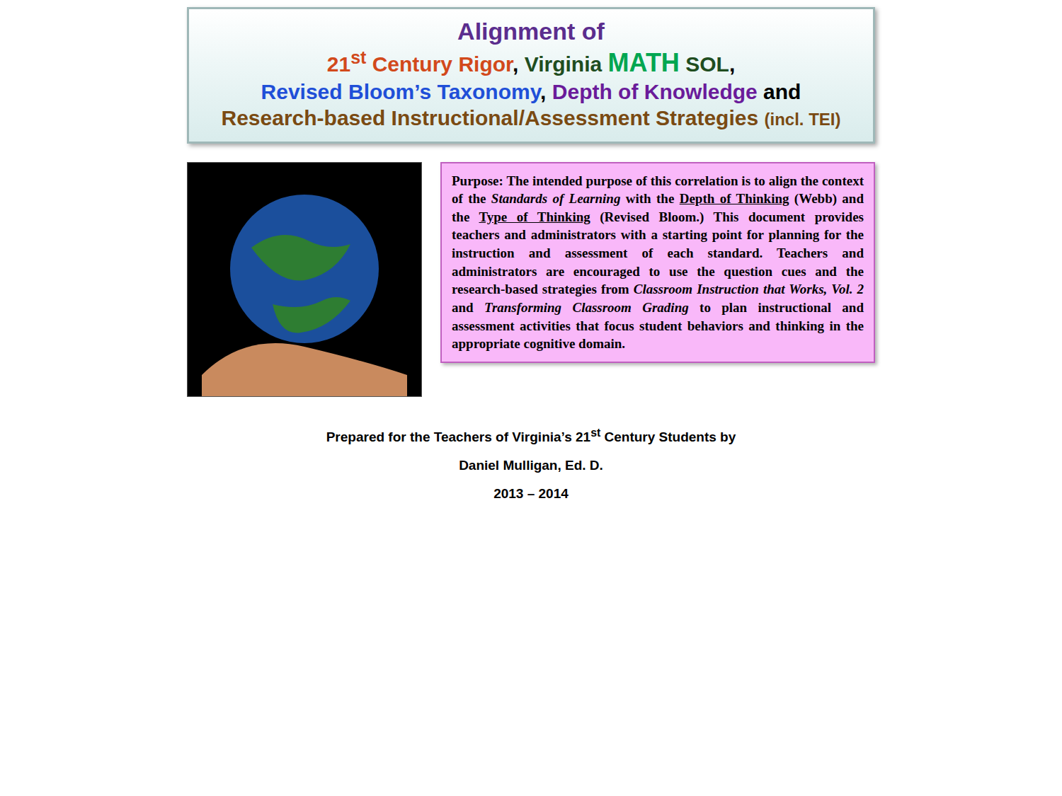Alignment of
21st Century Rigor, Virginia MATH SOL,
Revised Bloom’s Taxonomy, Depth of Knowledge and
Research-based Instructional/Assessment Strategies (incl. TEI)
Purpose: The intended purpose of this correlation is to align the context of the Standards of Learning with the Depth of Thinking (Webb) and the Type of Thinking (Revised Bloom.) This document provides teachers and administrators with a starting point for planning for the instruction and assessment of each standard. Teachers and administrators are encouraged to use the question cues and the research-based strategies from Classroom Instruction that Works, Vol. 2 and Transforming Classroom Grading to plan instructional and assessment activities that focus student behaviors and thinking in the appropriate cognitive domain.
Prepared for the Teachers of Virginia’s 21st Century Students by
Daniel Mulligan, Ed. D.
2013 – 2014